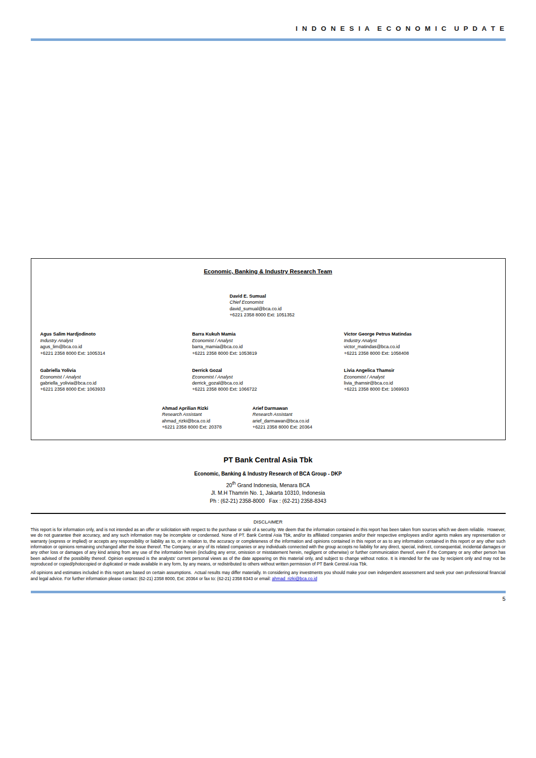I N D O N E S I A E C O N O M I C U P D A T E
Economic, Banking & Industry Research Team
David E. Sumual
Chief Economist
david_sumual@bca.co.id
+6221 2358 8000 Ext: 1051352
| Agus Salim Hardjodinoto Industry Analyst agus_lim@bca.co.id +6221 2358 8000 Ext: 1005314 | Barra Kukuh Mamia Economist / Analyst barra_mamia@bca.co.id +6221 2358 8000 Ext: 1053819 | Victor George Petrus Matindas Industry Analyst victor_matindas@bca.co.id +6221 2358 8000 Ext: 1058408 |
| Gabriella Yolivia Economist / Analyst gabriella_yolivia@bca.co.id +6221 2358 8000 Ext: 1063933 | Derrick Gozal Economist / Analyst derrick_gozal@bca.co.id +6221 2358 8000 Ext: 1066722 | Livia Angelica Thamsir Economist / Analyst livia_thamsir@bca.co.id +6221 2358 8000 Ext: 1069933 |
| Ahmad Aprilian Rizki Research Assistant ahmad_rizki@bca.co.id +6221 2358 8000 Ext: 20378 | Arief Darmawan Research Assistant arief_darmawan@bca.co.id +6221 2358 8000 Ext: 20364 |
PT Bank Central Asia Tbk
Economic, Banking & Industry Research of BCA Group - DKP
20th Grand Indonesia, Menara BCA
Jl. M.H Thamrin No. 1, Jakarta 10310, Indonesia
Ph : (62-21) 2358-8000 Fax : (62-21) 2358-8343
DISCLAIMER
This report is for information only, and is not intended as an offer or solicitation with respect to the purchase or sale of a security. We deem that the information contained in this report has been taken from sources which we deem reliable. However, we do not guarantee their accuracy, and any such information may be incomplete or condensed. None of PT. Bank Central Asia Tbk, and/or its affiliated companies and/or their respective employees and/or agents makes any representation or warranty (express or implied) or accepts any responsibility or liability as to, or in relation to, the accuracy or completeness of the information and opinions contained in this report or as to any information contained in this report or any other such information or opinions remaining unchanged after the issue thereof. The Company, or any of its related companies or any individuals connected with the group accepts no liability for any direct, special, indirect, consequential, incidental damages or any other loss or damages of any kind arising from any use of the information herein (including any error, omission or misstatement herein, negligent or otherwise) or further communication thereof, even if the Company or any other person has been advised of the possibility thereof. Opinion expressed is the analysts’ current personal views as of the date appearing on this material only, and subject to change without notice. It is intended for the use by recipient only and may not be reproduced or copied/photocopied or duplicated or made available in any form, by any means, or redistributed to others without written permission of PT Bank Central Asia Tbk.
All opinions and estimates included in this report are based on certain assumptions. Actual results may differ materially. In considering any investments you should make your own independent assessment and seek your own professional financial and legal advice. For further information please contact: (62-21) 2358 8000, Ext: 20364 or fax to: (62-21) 2358 8343 or email: ahmad_rizki@bca.co.id
5